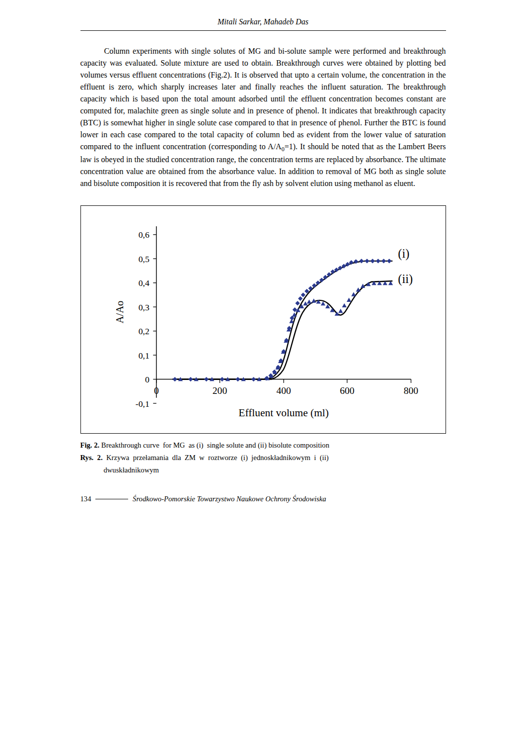Mitali Sarkar, Mahadeb Das
Column experiments with single solutes of MG and bi-solute sample were performed and breakthrough capacity was evaluated. Solute mixture are used to obtain. Breakthrough curves were obtained by plotting bed volumes versus effluent concentrations (Fig.2). It is observed that upto a certain volume, the concentration in the effluent is zero, which sharply increases later and finally reaches the influent saturation. The breakthrough capacity which is based upon the total amount adsorbed until the effluent concentration becomes constant are computed for, malachite green as single solute and in presence of phenol. It indicates that breakthrough capacity (BTC) is somewhat higher in single solute case compared to that in presence of phenol. Further the BTC is found lower in each case compared to the total capacity of column bed as evident from the lower value of saturation compared to the influent concentration (corresponding to A/A0=1). It should be noted that as the Lambert Beers law is obeyed in the studied concentration range, the concentration terms are replaced by absorbance. The ultimate concentration value are obtained from the absorbance value. In addition to removal of MG both as single solute and bisolute composition it is recovered that from the fly ash by solvent elution using methanol as eluent.
0,6 0,5 0,4 0,3 0,2 0,1 0 -0,1 A/Ao 0 200 400 600 800 Effluent volume (ml) (i) (ii)
Fig. 2. Breakthrough curve for MG as (i) single solute and (ii) bisolute composition
Rys. 2. Krzywa przełamania dla ZM w roztworze (i) jednoskładnikowym i (ii)
dwuskładnikowym
134 Środkowo-Pomorskie Towarzystwo Naukowe Ochrony Środowiska